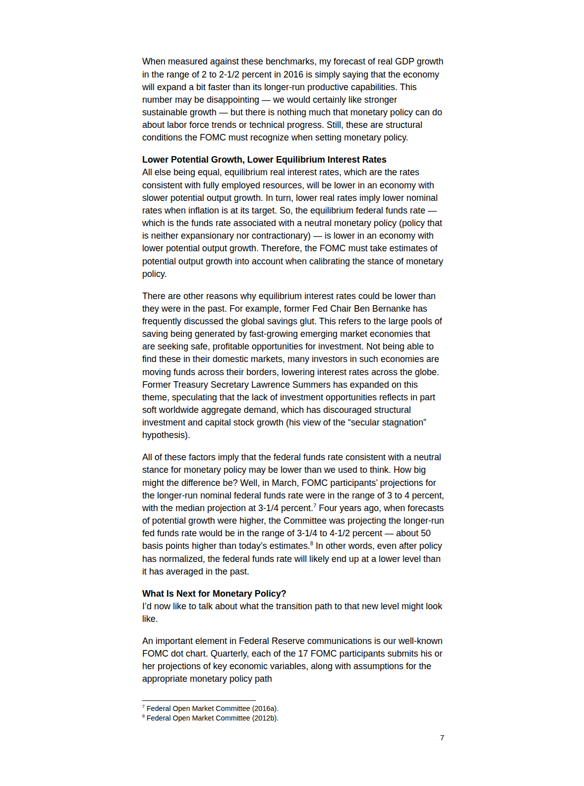When measured against these benchmarks, my forecast of real GDP growth in the range of 2 to 2-1/2 percent in 2016 is simply saying that the economy will expand a bit faster than its longer-run productive capabilities. This number may be disappointing — we would certainly like stronger sustainable growth — but there is nothing much that monetary policy can do about labor force trends or technical progress. Still, these are structural conditions the FOMC must recognize when setting monetary policy.
Lower Potential Growth, Lower Equilibrium Interest Rates
All else being equal, equilibrium real interest rates, which are the rates consistent with fully employed resources, will be lower in an economy with slower potential output growth. In turn, lower real rates imply lower nominal rates when inflation is at its target. So, the equilibrium federal funds rate — which is the funds rate associated with a neutral monetary policy (policy that is neither expansionary nor contractionary) — is lower in an economy with lower potential output growth. Therefore, the FOMC must take estimates of potential output growth into account when calibrating the stance of monetary policy.
There are other reasons why equilibrium interest rates could be lower than they were in the past. For example, former Fed Chair Ben Bernanke has frequently discussed the global savings glut. This refers to the large pools of saving being generated by fast-growing emerging market economies that are seeking safe, profitable opportunities for investment. Not being able to find these in their domestic markets, many investors in such economies are moving funds across their borders, lowering interest rates across the globe. Former Treasury Secretary Lawrence Summers has expanded on this theme, speculating that the lack of investment opportunities reflects in part soft worldwide aggregate demand, which has discouraged structural investment and capital stock growth (his view of the “secular stagnation” hypothesis).
All of these factors imply that the federal funds rate consistent with a neutral stance for monetary policy may be lower than we used to think. How big might the difference be? Well, in March, FOMC participants’ projections for the longer-run nominal federal funds rate were in the range of 3 to 4 percent, with the median projection at 3-1/4 percent.7 Four years ago, when forecasts of potential growth were higher, the Committee was projecting the longer-run fed funds rate would be in the range of 3-1/4 to 4-1/2 percent — about 50 basis points higher than today’s estimates.8 In other words, even after policy has normalized, the federal funds rate will likely end up at a lower level than it has averaged in the past.
What Is Next for Monetary Policy?
I’d now like to talk about what the transition path to that new level might look like.
An important element in Federal Reserve communications is our well-known FOMC dot chart. Quarterly, each of the 17 FOMC participants submits his or her projections of key economic variables, along with assumptions for the appropriate monetary policy path
7 Federal Open Market Committee (2016a).
8 Federal Open Market Committee (2012b).
7